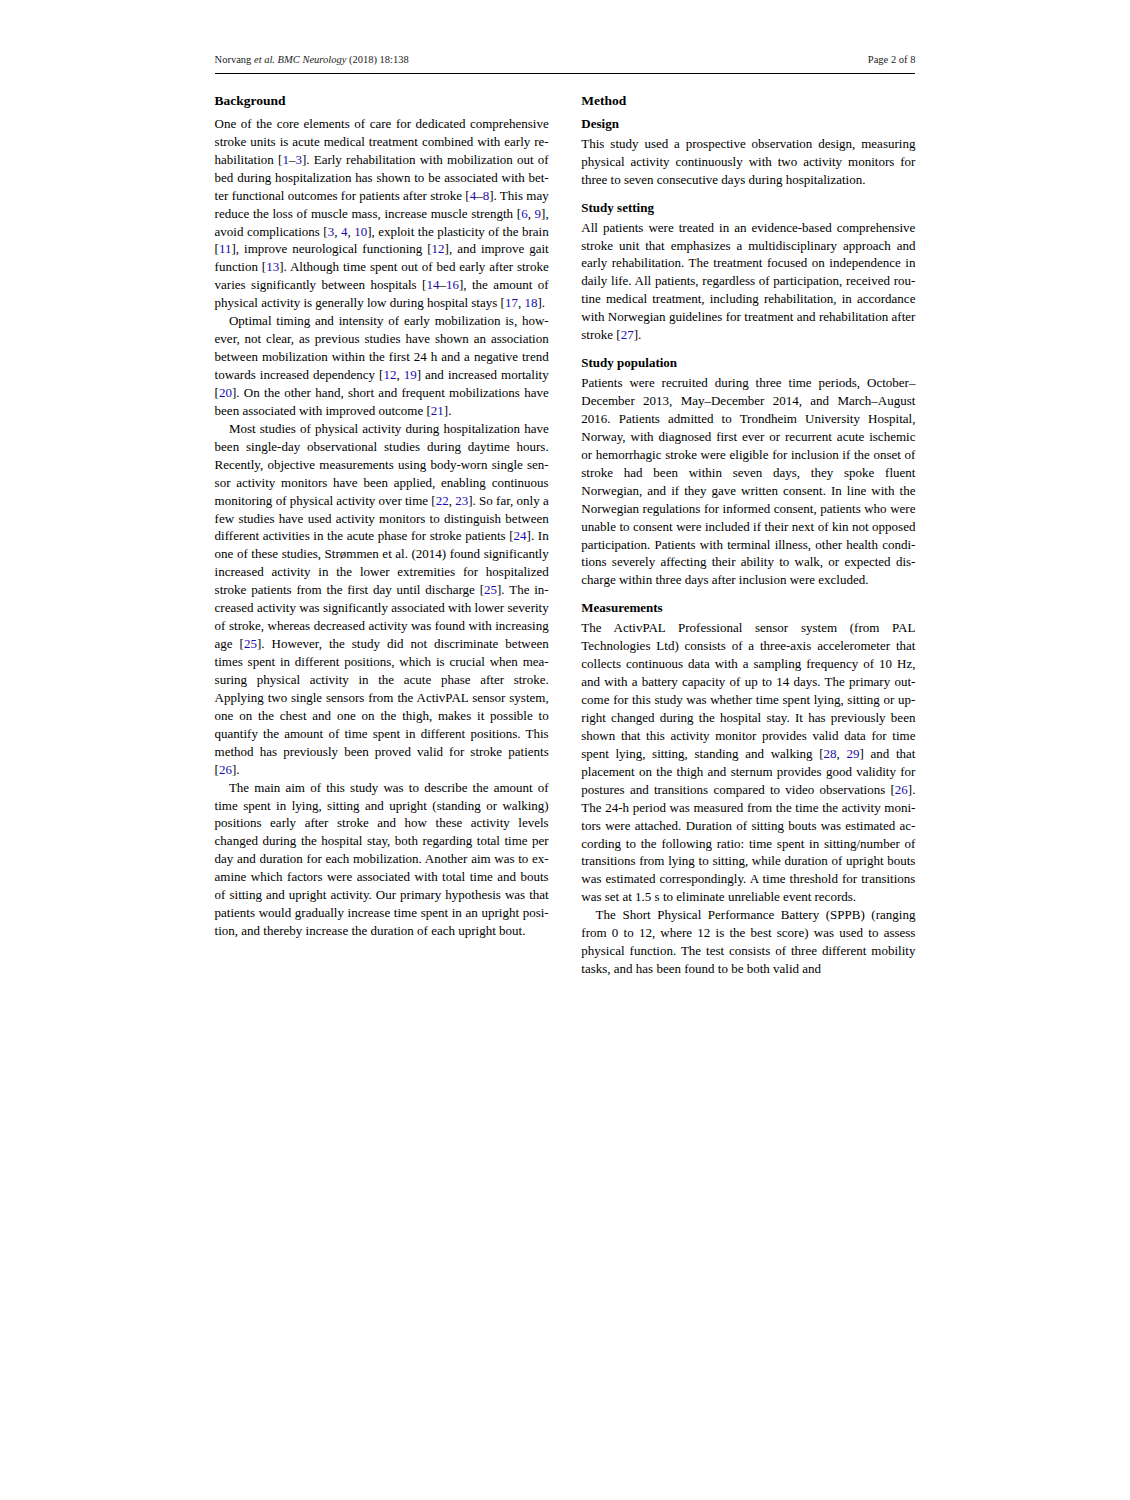Norvang et al. BMC Neurology (2018) 18:138
Page 2 of 8
Background
One of the core elements of care for dedicated comprehensive stroke units is acute medical treatment combined with early rehabilitation [1–3]. Early rehabilitation with mobilization out of bed during hospitalization has shown to be associated with better functional outcomes for patients after stroke [4–8]. This may reduce the loss of muscle mass, increase muscle strength [6, 9], avoid complications [3, 4, 10], exploit the plasticity of the brain [11], improve neurological functioning [12], and improve gait function [13]. Although time spent out of bed early after stroke varies significantly between hospitals [14–16], the amount of physical activity is generally low during hospital stays [17, 18].
Optimal timing and intensity of early mobilization is, however, not clear, as previous studies have shown an association between mobilization within the first 24 h and a negative trend towards increased dependency [12, 19] and increased mortality [20]. On the other hand, short and frequent mobilizations have been associated with improved outcome [21].
Most studies of physical activity during hospitalization have been single-day observational studies during daytime hours. Recently, objective measurements using body-worn single sensor activity monitors have been applied, enabling continuous monitoring of physical activity over time [22, 23]. So far, only a few studies have used activity monitors to distinguish between different activities in the acute phase for stroke patients [24]. In one of these studies, Strømmen et al. (2014) found significantly increased activity in the lower extremities for hospitalized stroke patients from the first day until discharge [25]. The increased activity was significantly associated with lower severity of stroke, whereas decreased activity was found with increasing age [25]. However, the study did not discriminate between times spent in different positions, which is crucial when measuring physical activity in the acute phase after stroke. Applying two single sensors from the ActivPAL sensor system, one on the chest and one on the thigh, makes it possible to quantify the amount of time spent in different positions. This method has previously been proved valid for stroke patients [26].
The main aim of this study was to describe the amount of time spent in lying, sitting and upright (standing or walking) positions early after stroke and how these activity levels changed during the hospital stay, both regarding total time per day and duration for each mobilization. Another aim was to examine which factors were associated with total time and bouts of sitting and upright activity. Our primary hypothesis was that patients would gradually increase time spent in an upright position, and thereby increase the duration of each upright bout.
Method
Design
This study used a prospective observation design, measuring physical activity continuously with two activity monitors for three to seven consecutive days during hospitalization.
Study setting
All patients were treated in an evidence-based comprehensive stroke unit that emphasizes a multidisciplinary approach and early rehabilitation. The treatment focused on independence in daily life. All patients, regardless of participation, received routine medical treatment, including rehabilitation, in accordance with Norwegian guidelines for treatment and rehabilitation after stroke [27].
Study population
Patients were recruited during three time periods, October–December 2013, May–December 2014, and March–August 2016. Patients admitted to Trondheim University Hospital, Norway, with diagnosed first ever or recurrent acute ischemic or hemorrhagic stroke were eligible for inclusion if the onset of stroke had been within seven days, they spoke fluent Norwegian, and if they gave written consent. In line with the Norwegian regulations for informed consent, patients who were unable to consent were included if their next of kin not opposed participation. Patients with terminal illness, other health conditions severely affecting their ability to walk, or expected discharge within three days after inclusion were excluded.
Measurements
The ActivPAL Professional sensor system (from PAL Technologies Ltd) consists of a three-axis accelerometer that collects continuous data with a sampling frequency of 10 Hz, and with a battery capacity of up to 14 days. The primary outcome for this study was whether time spent lying, sitting or upright changed during the hospital stay. It has previously been shown that this activity monitor provides valid data for time spent lying, sitting, standing and walking [28, 29] and that placement on the thigh and sternum provides good validity for postures and transitions compared to video observations [26]. The 24-h period was measured from the time the activity monitors were attached. Duration of sitting bouts was estimated according to the following ratio: time spent in sitting/number of transitions from lying to sitting, while duration of upright bouts was estimated correspondingly. A time threshold for transitions was set at 1.5 s to eliminate unreliable event records.
The Short Physical Performance Battery (SPPB) (ranging from 0 to 12, where 12 is the best score) was used to assess physical function. The test consists of three different mobility tasks, and has been found to be both valid and